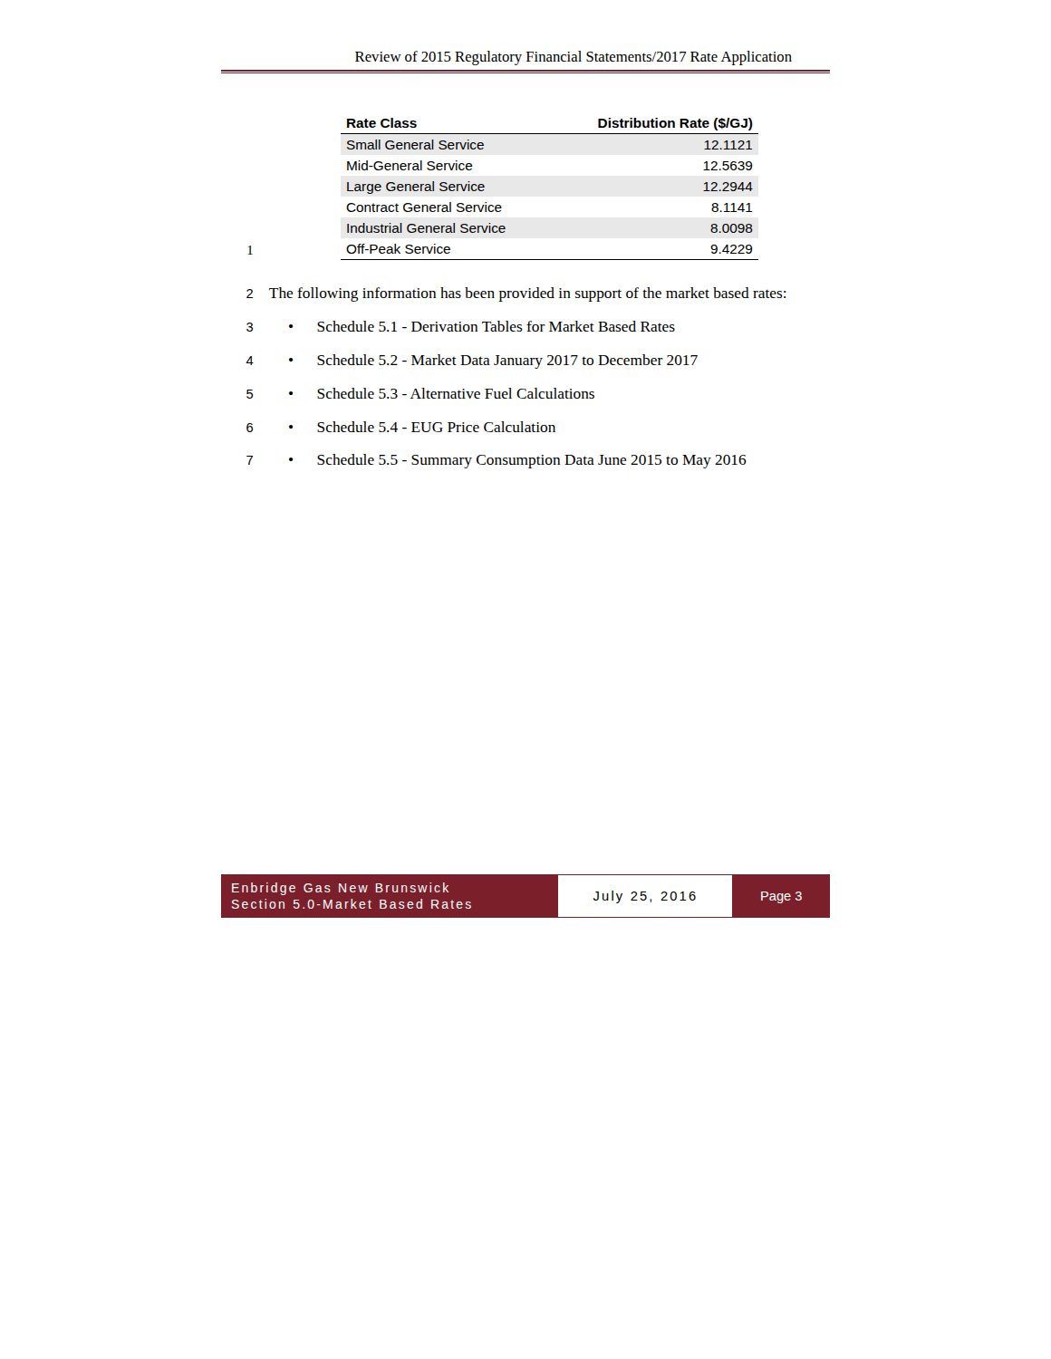Review of 2015 Regulatory Financial Statements/2017 Rate Application
1
| Rate Class | Distribution Rate ($/GJ) |
| --- | --- |
| Small General Service | 12.1121 |
| Mid-General Service | 12.5639 |
| Large General Service | 12.2944 |
| Contract General Service | 8.1141 |
| Industrial General Service | 8.0098 |
| Off-Peak Service | 9.4229 |
2
The following information has been provided in support of the market based rates:
3
Schedule 5.1 - Derivation Tables for Market Based Rates
4
Schedule 5.2 - Market Data January 2017 to December 2017
5
Schedule 5.3 - Alternative Fuel Calculations
6
Schedule 5.4 - EUG Price Calculation
7
Schedule 5.5 - Summary Consumption Data June 2015 to May 2016
Enbridge Gas New Brunswick
Section 5.0-Market Based Rates
July 25, 2016
Page 3